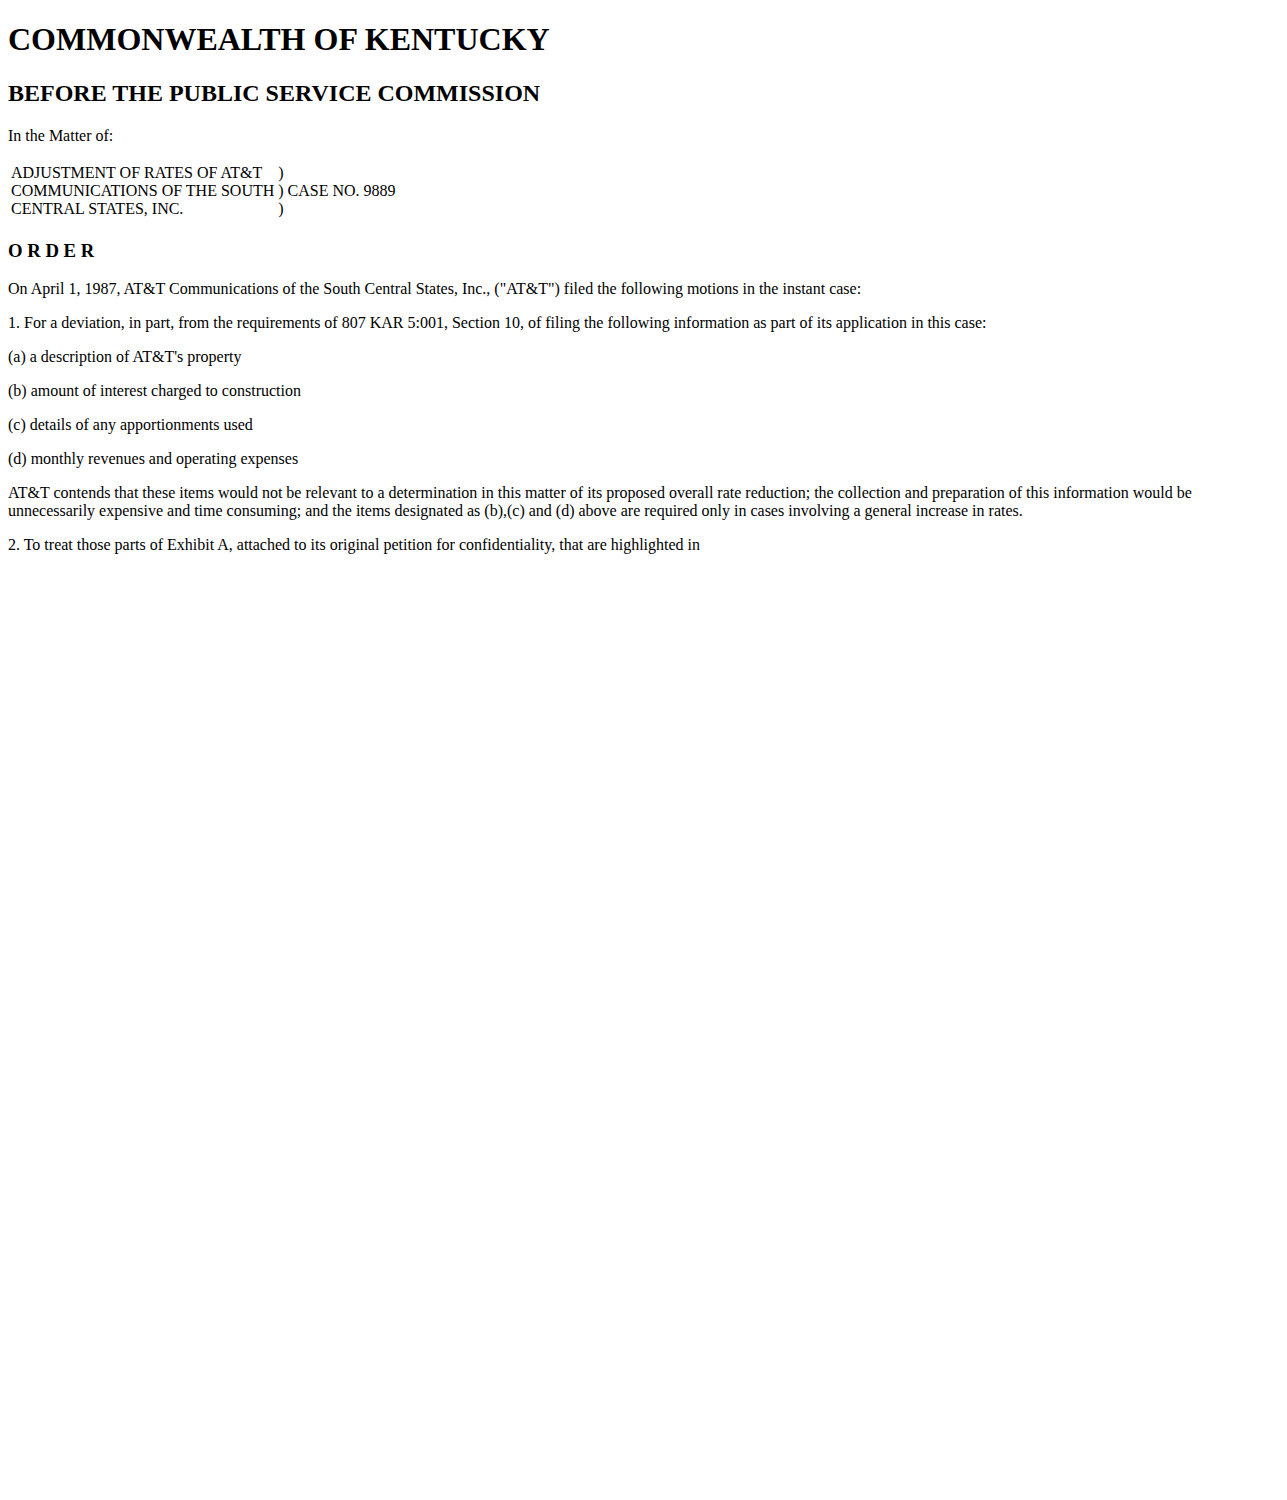COMMONWEALTH OF KENTUCKY
BEFORE THE PUBLIC SERVICE COMMISSION
In the Matter of:
| ADJUSTMENT OF RATES OF AT&T COMMUNICATIONS OF THE SOUTH CENTRAL STATES, INC. | ) ) ) | CASE NO. 9889 |
O R D E R
On April 1, 1987, AT&T Communications of the South Central States, Inc., ("AT&T") filed the following motions in the instant case:
1. For a deviation, in part, from the requirements of 807 KAR 5:001, Section 10, of filing the following information as part of its application in this case:
(a) a description of AT&T's property
(b) amount of interest charged to construction
(c) details of any apportionments used
(d) monthly revenues and operating expenses
AT&T contends that these items would not be relevant to a determination in this matter of its proposed overall rate reduction; the collection and preparation of this information would be unnecessarily expensive and time consuming; and the items designated as (b),(c) and (d) above are required only in cases involving a general increase in rates.
2. To treat those parts of Exhibit A, attached to its original petition for confidentiality, that are highlighted in